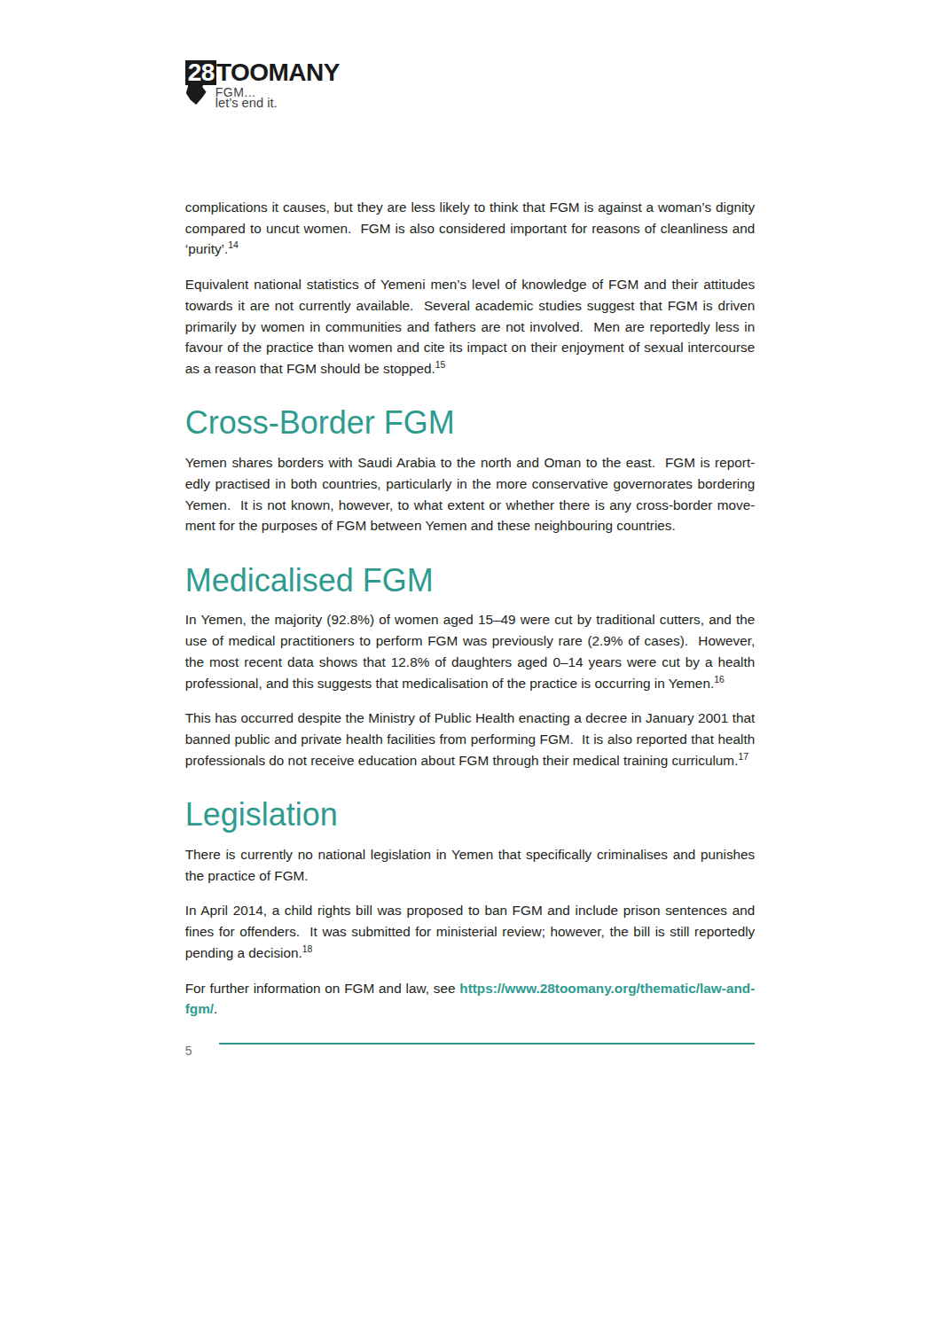28 TOOMANY
FGM…
let’s end it.
complications it causes, but they are less likely to think that FGM is against a woman’s dignity compared to uncut women. FGM is also considered important for reasons of cleanliness and ‘purity’.14
Equivalent national statistics of Yemeni men’s level of knowledge of FGM and their attitudes towards it are not currently available. Several academic studies suggest that FGM is driven primarily by women in communities and fathers are not involved. Men are reportedly less in favour of the practice than women and cite its impact on their enjoyment of sexual intercourse as a reason that FGM should be stopped.15
Cross-Border FGM
Yemen shares borders with Saudi Arabia to the north and Oman to the east. FGM is reportedly practised in both countries, particularly in the more conservative governorates bordering Yemen. It is not known, however, to what extent or whether there is any cross-border movement for the purposes of FGM between Yemen and these neighbouring countries.
Medicalised FGM
In Yemen, the majority (92.8%) of women aged 15–49 were cut by traditional cutters, and the use of medical practitioners to perform FGM was previously rare (2.9% of cases). However, the most recent data shows that 12.8% of daughters aged 0–14 years were cut by a health professional, and this suggests that medicalisation of the practice is occurring in Yemen.16
This has occurred despite the Ministry of Public Health enacting a decree in January 2001 that banned public and private health facilities from performing FGM. It is also reported that health professionals do not receive education about FGM through their medical training curriculum.17
Legislation
There is currently no national legislation in Yemen that specifically criminalises and punishes the practice of FGM.
In April 2014, a child rights bill was proposed to ban FGM and include prison sentences and fines for offenders. It was submitted for ministerial review; however, the bill is still reportedly pending a decision.18
For further information on FGM and law, see https://www.28toomany.org/thematic/law-and-fgm/.
5